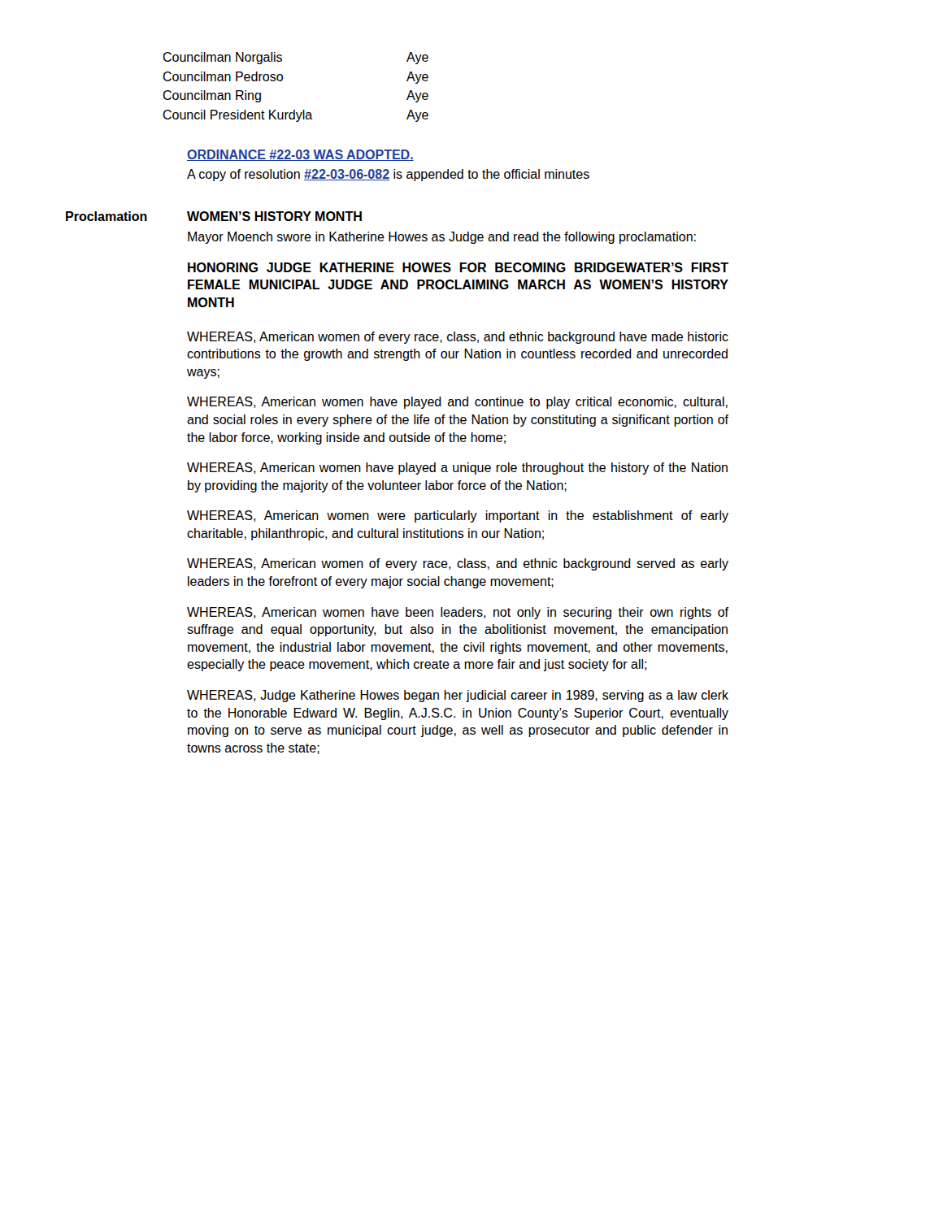Councilman Norgalis Aye
Councilman Pedroso Aye
Councilman Ring Aye
Council President Kurdyla Aye
ORDINANCE #22-03 WAS ADOPTED.
A copy of resolution #22-03-06-082 is appended to the official minutes
Proclamation
WOMEN’S HISTORY MONTH
Mayor Moench swore in Katherine Howes as Judge and read the following proclamation:
HONORING JUDGE KATHERINE HOWES FOR BECOMING BRIDGEWATER’S FIRST FEMALE MUNICIPAL JUDGE AND PROCLAIMING MARCH AS WOMEN’S HISTORY MONTH
WHEREAS, American women of every race, class, and ethnic background have made historic contributions to the growth and strength of our Nation in countless recorded and unrecorded ways;
WHEREAS, American women have played and continue to play critical economic, cultural, and social roles in every sphere of the life of the Nation by constituting a significant portion of the labor force, working inside and outside of the home;
WHEREAS, American women have played a unique role throughout the history of the Nation by providing the majority of the volunteer labor force of the Nation;
WHEREAS, American women were particularly important in the establishment of early charitable, philanthropic, and cultural institutions in our Nation;
WHEREAS, American women of every race, class, and ethnic background served as early leaders in the forefront of every major social change movement;
WHEREAS, American women have been leaders, not only in securing their own rights of suffrage and equal opportunity, but also in the abolitionist movement, the emancipation movement, the industrial labor movement, the civil rights movement, and other movements, especially the peace movement, which create a more fair and just society for all;
WHEREAS, Judge Katherine Howes began her judicial career in 1989, serving as a law clerk to the Honorable Edward W. Beglin, A.J.S.C. in Union County’s Superior Court, eventually moving on to serve as municipal court judge, as well as prosecutor and public defender in towns across the state;